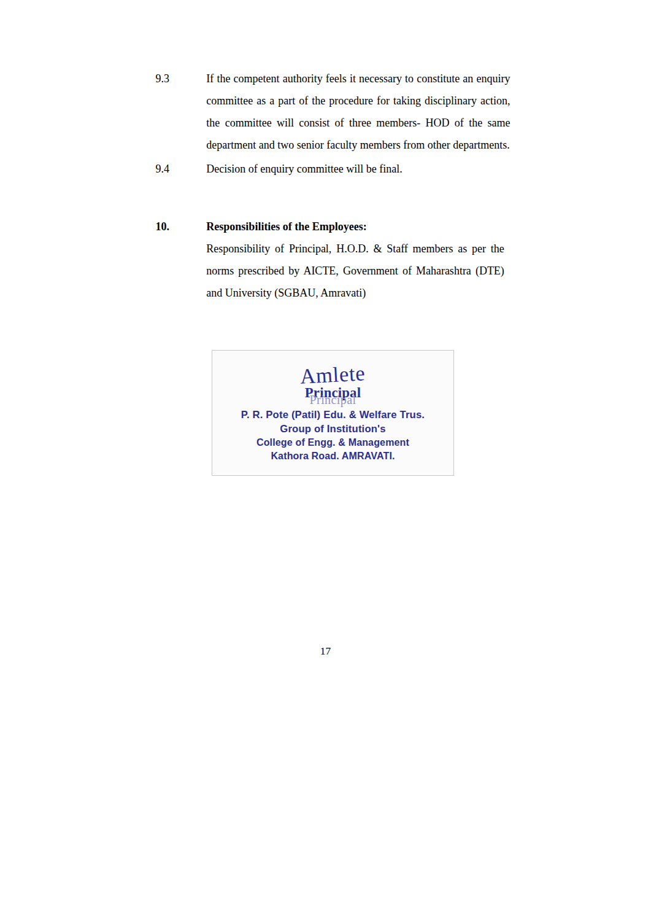9.3
If the competent authority feels it necessary to constitute an enquiry committee as a part of the procedure for taking disciplinary action, the committee will consist of three members- HOD of the same department and two senior faculty members from other departments.
9.4
Decision of enquiry committee will be final.
10.
Responsibilities of the Employees:
Responsibility of Principal, H.O.D. & Staff members as per the norms prescribed by AICTE, Government of Maharashtra (DTE) and University (SGBAU, Amravati)
Amlete
Principal
Principal
P. R. Pote (Patil) Edu. & Welfare Trus.
Group of Institution's
College of Engg. & Management
Kathora Road. AMRAVATI.
17